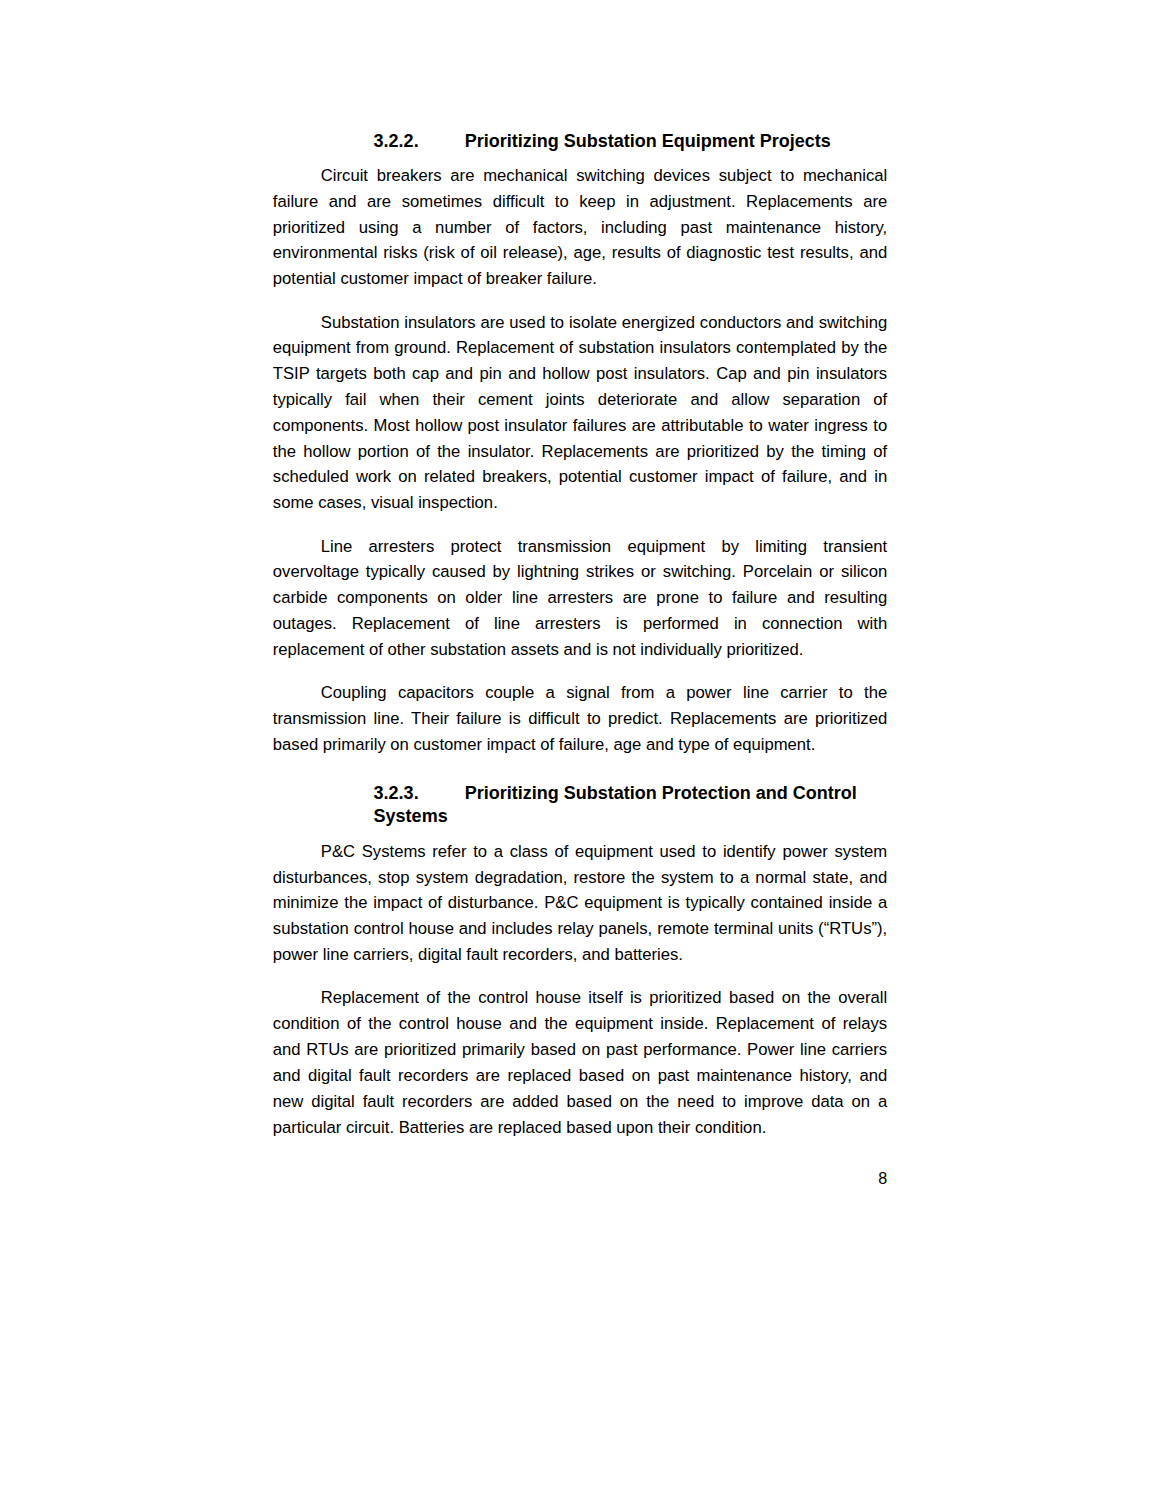3.2.2. Prioritizing Substation Equipment Projects
Circuit breakers are mechanical switching devices subject to mechanical failure and are sometimes difficult to keep in adjustment. Replacements are prioritized using a number of factors, including past maintenance history, environmental risks (risk of oil release), age, results of diagnostic test results, and potential customer impact of breaker failure.
Substation insulators are used to isolate energized conductors and switching equipment from ground. Replacement of substation insulators contemplated by the TSIP targets both cap and pin and hollow post insulators. Cap and pin insulators typically fail when their cement joints deteriorate and allow separation of components. Most hollow post insulator failures are attributable to water ingress to the hollow portion of the insulator. Replacements are prioritized by the timing of scheduled work on related breakers, potential customer impact of failure, and in some cases, visual inspection.
Line arresters protect transmission equipment by limiting transient overvoltage typically caused by lightning strikes or switching. Porcelain or silicon carbide components on older line arresters are prone to failure and resulting outages. Replacement of line arresters is performed in connection with replacement of other substation assets and is not individually prioritized.
Coupling capacitors couple a signal from a power line carrier to the transmission line. Their failure is difficult to predict. Replacements are prioritized based primarily on customer impact of failure, age and type of equipment.
3.2.3. Prioritizing Substation Protection and Control Systems
P&C Systems refer to a class of equipment used to identify power system disturbances, stop system degradation, restore the system to a normal state, and minimize the impact of disturbance. P&C equipment is typically contained inside a substation control house and includes relay panels, remote terminal units (“RTUs”), power line carriers, digital fault recorders, and batteries.
Replacement of the control house itself is prioritized based on the overall condition of the control house and the equipment inside. Replacement of relays and RTUs are prioritized primarily based on past performance. Power line carriers and digital fault recorders are replaced based on past maintenance history, and new digital fault recorders are added based on the need to improve data on a particular circuit. Batteries are replaced based upon their condition.
8